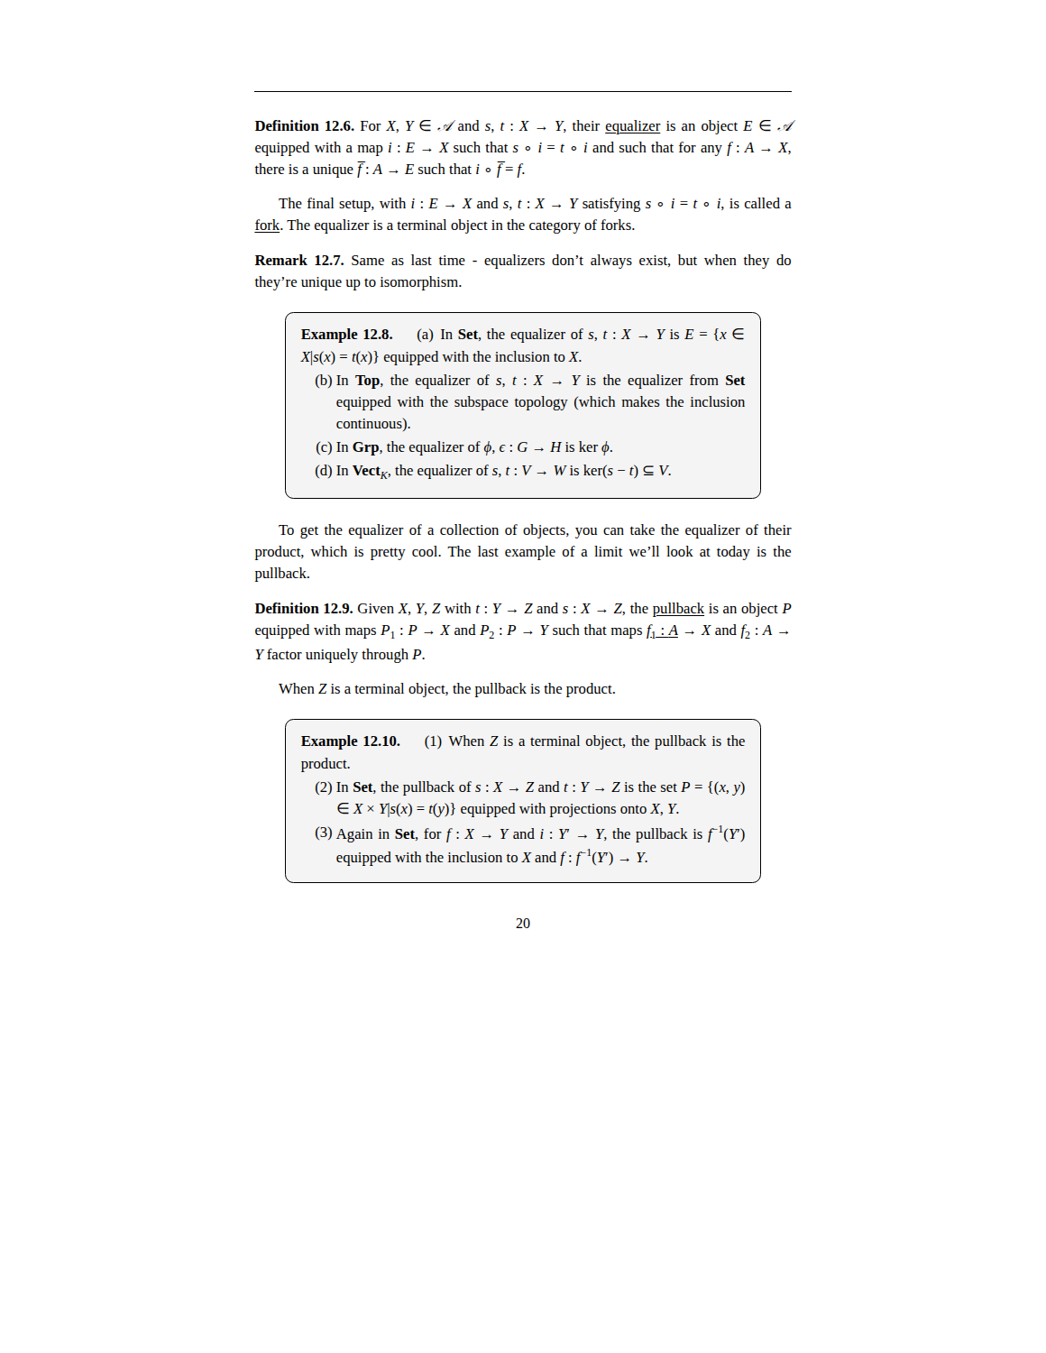Definition 12.6. For X, Y ∈ 𝒜 and s, t : X → Y, their equalizer is an object E ∈ 𝒜 equipped with a map i : E → X such that s ∘ i = t ∘ i and such that for any f : A → X, there is a unique f̅ : A → E such that i ∘ f̅ = f.
The final setup, with i : E → X and s, t : X → Y satisfying s ∘ i = t ∘ i, is called a fork. The equalizer is a terminal object in the category of forks.
Remark 12.7. Same as last time - equalizers don’t always exist, but when they do they’re unique up to isomorphism.
Example 12.8.(a) In Set, the equalizer of s, t : X → Y is E = {x ∈ X|s(x) = t(x)} equipped with the inclusion to X.
(b) In Top, the equalizer of s, t : X → Y is the equalizer from Set equipped with the subspace topology (which makes the inclusion continuous).
(c) In Grp, the equalizer of ϕ, ϵ : G → H is ker ϕ.
(d) In VectK, the equalizer of s, t : V → W is ker(s − t) ⊆ V.
To get the equalizer of a collection of objects, you can take the equalizer of their product, which is pretty cool. The last example of a limit we’ll look at today is the pullback.
Definition 12.9. Given X, Y, Z with t : Y → Z and s : X → Z, the pullback is an object P equipped with maps P1 : P → X and P2 : P → Y such that maps f1 : A → X and f2 : A → Y factor uniquely through P.
When Z is a terminal object, the pullback is the product.
Example 12.10.(1) When Z is a terminal object, the pullback is the product.
(2) In Set, the pullback of s : X → Z and t : Y → Z is the set P = {(x, y) ∈ X × Y|s(x) = t(y)} equipped with projections onto X, Y.
(3) Again in Set, for f : X → Y and i : Y′ → Y, the pullback is f−1(Y′) equipped with the inclusion to X and f : f−1(Y′) → Y.
20